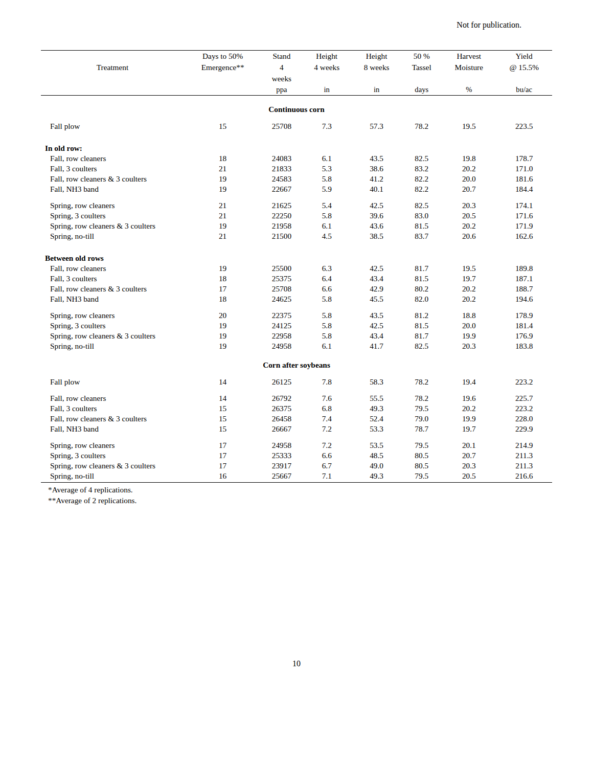Not for publication.
| | Days to 50% | Stand | Height | Height | 50 % | Harvest | Yield |
| --- | --- | --- | --- | --- | --- | --- | --- |
| Treatment | Emergence** | 4 | 4 weeks | 8 weeks | Tassel | Moisture | @ 15.5% |
| | | weeks | | | | | |
| | | ppa | in | in | days | % | bu/ac |
| Continuous corn |
| Fall plow | 15 | 25708 | 7.3 | 57.3 | 78.2 | 19.5 | 223.5 |
| In old row: |
| Fall, row cleaners | 18 | 24083 | 6.1 | 43.5 | 82.5 | 19.8 | 178.7 |
| Fall, 3 coulters | 21 | 21833 | 5.3 | 38.6 | 83.2 | 20.2 | 171.0 |
| Fall, row cleaners & 3 coulters | 19 | 24583 | 5.8 | 41.2 | 82.2 | 20.0 | 181.6 |
| Fall, NH3 band | 19 | 22667 | 5.9 | 40.1 | 82.2 | 20.7 | 184.4 |
| Spring, row cleaners | 21 | 21625 | 5.4 | 42.5 | 82.5 | 20.3 | 174.1 |
| Spring, 3 coulters | 21 | 22250 | 5.8 | 39.6 | 83.0 | 20.5 | 171.6 |
| Spring, row cleaners & 3 coulters | 19 | 21958 | 6.1 | 43.6 | 81.5 | 20.2 | 171.9 |
| Spring, no-till | 21 | 21500 | 4.5 | 38.5 | 83.7 | 20.6 | 162.6 |
| Between old rows |
| Fall, row cleaners | 19 | 25500 | 6.3 | 42.5 | 81.7 | 19.5 | 189.8 |
| Fall, 3 coulters | 18 | 25375 | 6.4 | 43.4 | 81.5 | 19.7 | 187.1 |
| Fall, row cleaners & 3 coulters | 17 | 25708 | 6.6 | 42.9 | 80.2 | 20.2 | 188.7 |
| Fall, NH3 band | 18 | 24625 | 5.8 | 45.5 | 82.0 | 20.2 | 194.6 |
| Spring, row cleaners | 20 | 22375 | 5.8 | 43.5 | 81.2 | 18.8 | 178.9 |
| Spring, 3 coulters | 19 | 24125 | 5.8 | 42.5 | 81.5 | 20.0 | 181.4 |
| Spring, row cleaners & 3 coulters | 19 | 22958 | 5.8 | 43.4 | 81.7 | 19.9 | 176.9 |
| Spring, no-till | 19 | 24958 | 6.1 | 41.7 | 82.5 | 20.3 | 183.8 |
| Corn after soybeans |
| Fall plow | 14 | 26125 | 7.8 | 58.3 | 78.2 | 19.4 | 223.2 |
| Fall, row cleaners | 14 | 26792 | 7.6 | 55.5 | 78.2 | 19.6 | 225.7 |
| Fall, 3 coulters | 15 | 26375 | 6.8 | 49.3 | 79.5 | 20.2 | 223.2 |
| Fall, row cleaners & 3 coulters | 15 | 26458 | 7.4 | 52.4 | 79.0 | 19.9 | 228.0 |
| Fall, NH3 band | 15 | 26667 | 7.2 | 53.3 | 78.7 | 19.7 | 229.9 |
| Spring, row cleaners | 17 | 24958 | 7.2 | 53.5 | 79.5 | 20.1 | 214.9 |
| Spring, 3 coulters | 17 | 25333 | 6.6 | 48.5 | 80.5 | 20.7 | 211.3 |
| Spring, row cleaners & 3 coulters | 17 | 23917 | 6.7 | 49.0 | 80.5 | 20.3 | 211.3 |
| Spring, no-till | 16 | 25667 | 7.1 | 49.3 | 79.5 | 20.5 | 216.6 |
*Average of 4 replications.
**Average of 2 replications.
10